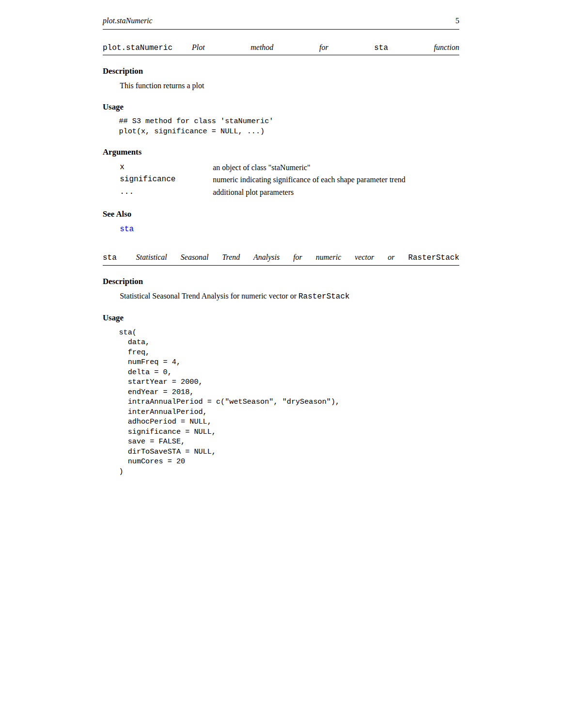plot.staNumeric 5
plot.staNumeric Plot method for sta function
Description
This function returns a plot
Usage
## S3 method for class 'staNumeric'
plot(x, significance = NULL, ...)
Arguments
| x | an object of class "staNumeric" |
| significance | numeric indicating significance of each shape parameter trend |
| ... | additional plot parameters |
See Also
sta
sta Statistical Seasonal Trend Analysis for numeric vector or RasterStack
Description
Statistical Seasonal Trend Analysis for numeric vector or RasterStack
Usage
sta(
  data,
  freq,
  numFreq = 4,
  delta = 0,
  startYear = 2000,
  endYear = 2018,
  intraAnnualPeriod = c("wetSeason", "drySeason"),
  interAnnualPeriod,
  adhocPeriod = NULL,
  significance = NULL,
  save = FALSE,
  dirToSaveSTA = NULL,
  numCores = 20
)